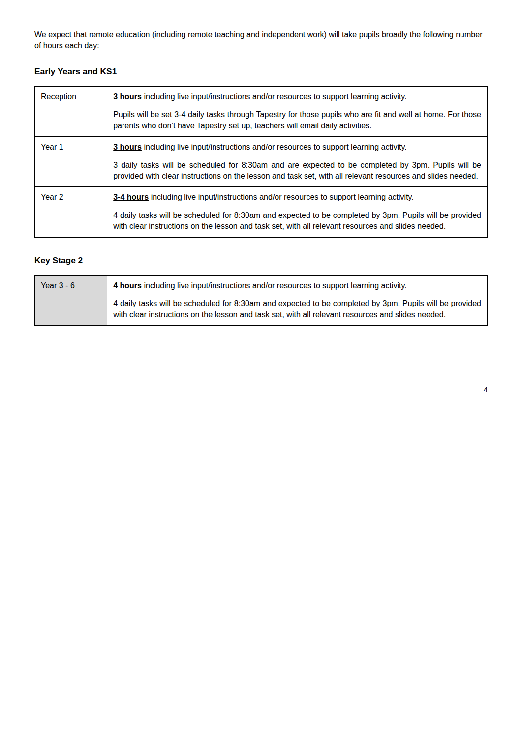We expect that remote education (including remote teaching and independent work) will take pupils broadly the following number of hours each day:
Early Years and KS1
| Reception | 3 hours including live input/instructions and/or resources to support learning activity. Pupils will be set 3-4 daily tasks through Tapestry for those pupils who are fit and well at home. For those parents who don’t have Tapestry set up, teachers will email daily activities. |
| Year 1 | 3 hours including live input/instructions and/or resources to support learning activity. 3 daily tasks will be scheduled for 8:30am and are expected to be completed by 3pm. Pupils will be provided with clear instructions on the lesson and task set, with all relevant resources and slides needed. |
| Year 2 | 3-4 hours including live input/instructions and/or resources to support learning activity. 4 daily tasks will be scheduled for 8:30am and expected to be completed by 3pm. Pupils will be provided with clear instructions on the lesson and task set, with all relevant resources and slides needed. |
Key Stage 2
| Year 3 - 6 | 4 hours including live input/instructions and/or resources to support learning activity. 4 daily tasks will be scheduled for 8:30am and expected to be completed by 3pm. Pupils will be provided with clear instructions on the lesson and task set, with all relevant resources and slides needed. |
4